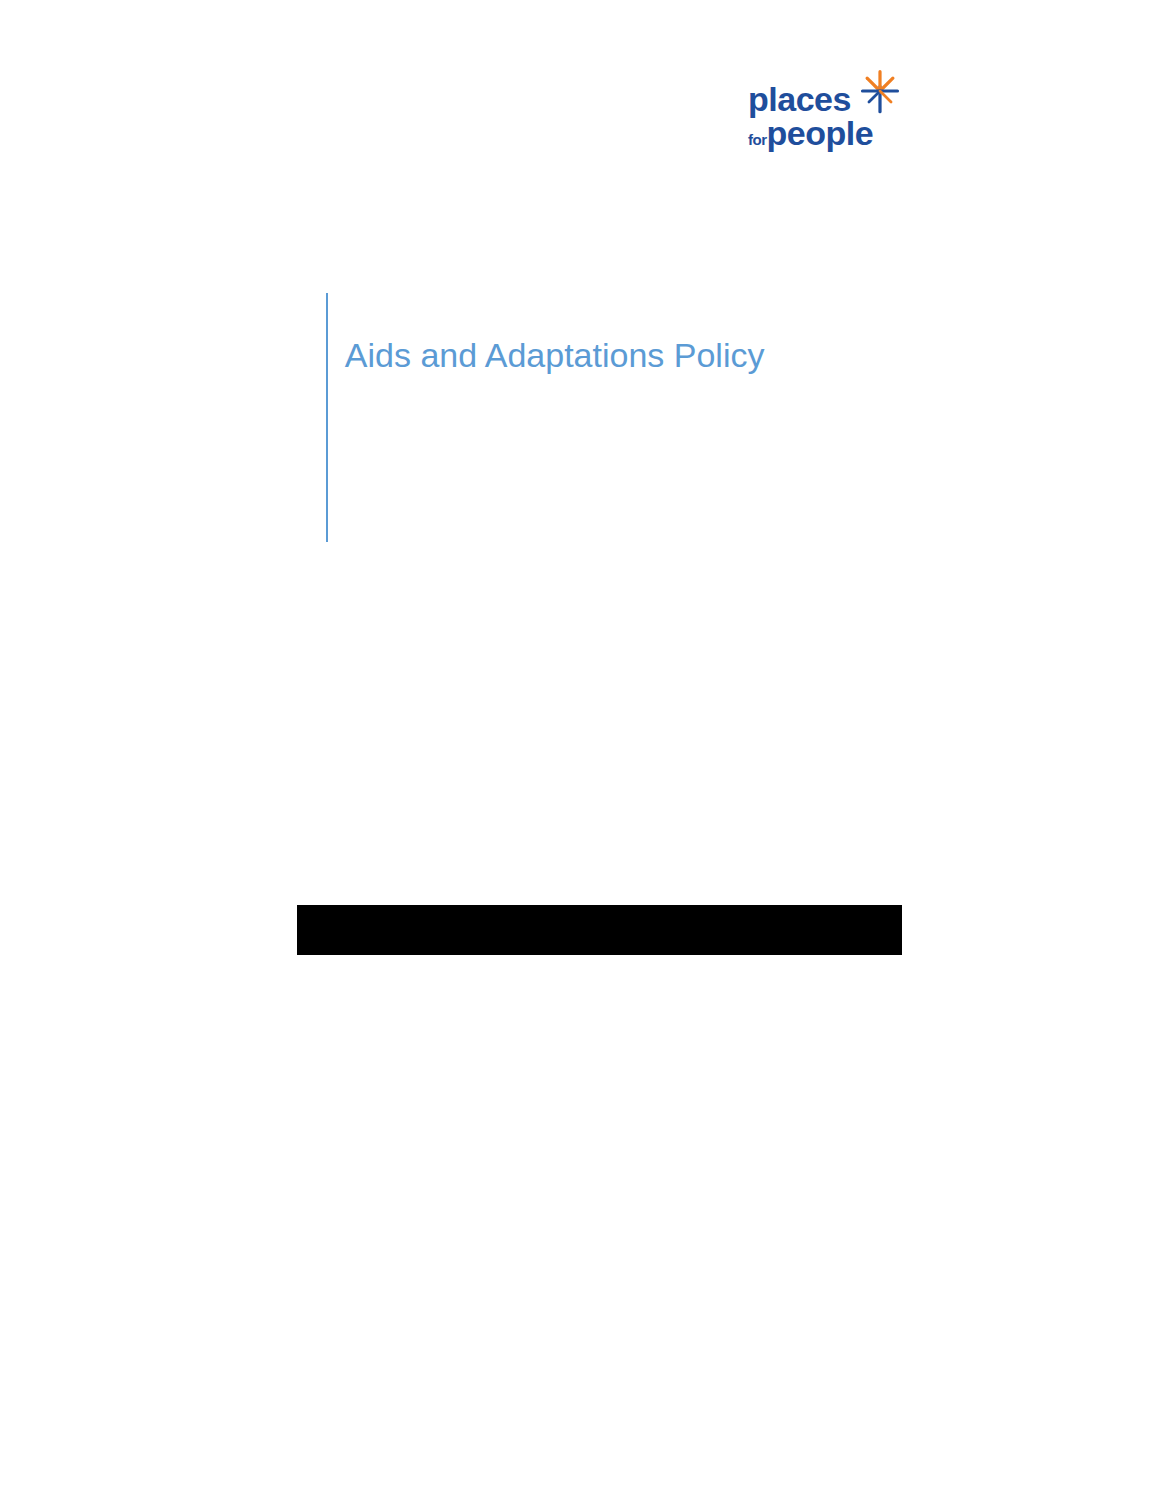places
forpeople
Aids and Adaptations Policy